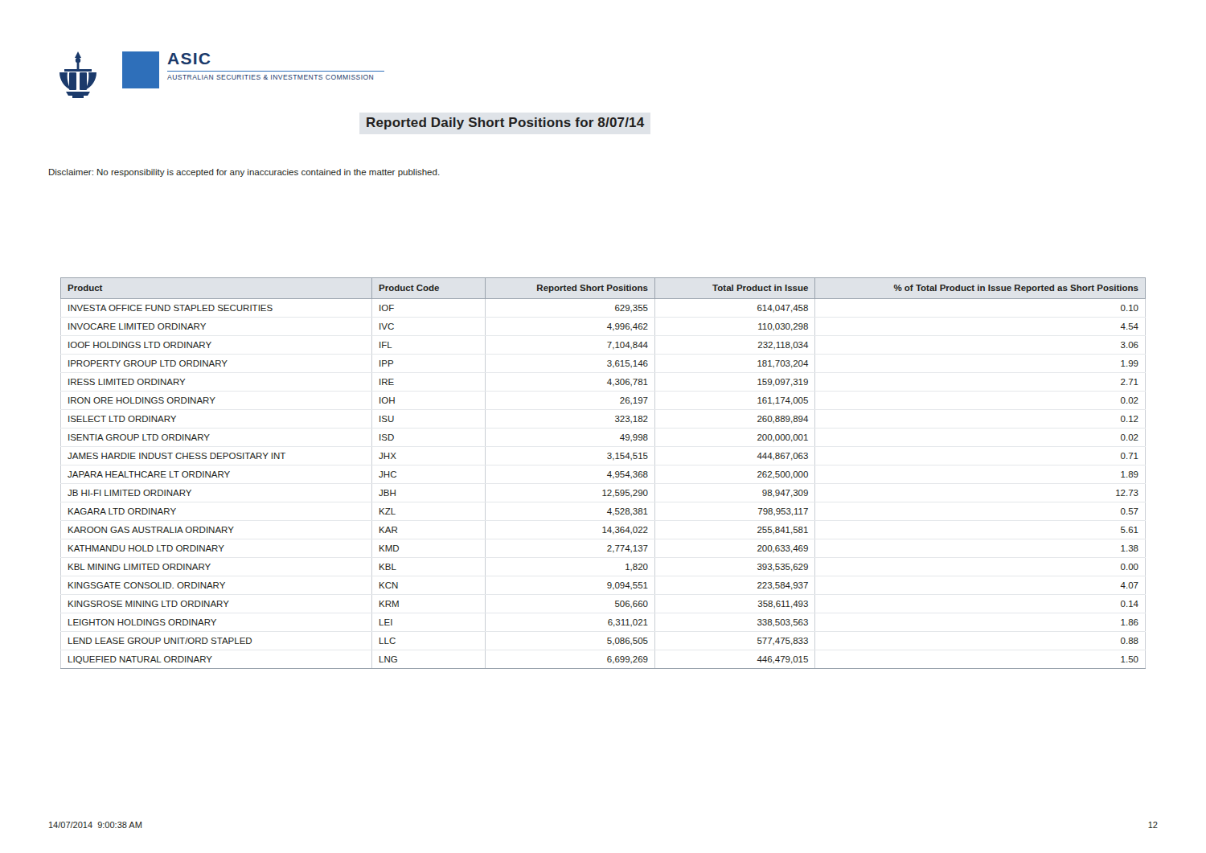ASIC
Australian Securities & Investments Commission
Reported Daily Short Positions for 8/07/14
Disclaimer: No responsibility is accepted for any inaccuracies contained in the matter published.
| Product | Product Code | Reported Short Positions | Total Product in Issue | % of Total Product in Issue Reported as Short Positions |
| --- | --- | --- | --- | --- |
| INVESTA OFFICE FUND STAPLED SECURITIES | IOF | 629,355 | 614,047,458 | 0.10 |
| INVOCARE LIMITED ORDINARY | IVC | 4,996,462 | 110,030,298 | 4.54 |
| IOOF HOLDINGS LTD ORDINARY | IFL | 7,104,844 | 232,118,034 | 3.06 |
| IPROPERTY GROUP LTD ORDINARY | IPP | 3,615,146 | 181,703,204 | 1.99 |
| IRESS LIMITED ORDINARY | IRE | 4,306,781 | 159,097,319 | 2.71 |
| IRON ORE HOLDINGS ORDINARY | IOH | 26,197 | 161,174,005 | 0.02 |
| ISELECT LTD ORDINARY | ISU | 323,182 | 260,889,894 | 0.12 |
| ISENTIA GROUP LTD ORDINARY | ISD | 49,998 | 200,000,001 | 0.02 |
| JAMES HARDIE INDUST CHESS DEPOSITARY INT | JHX | 3,154,515 | 444,867,063 | 0.71 |
| JAPARA HEALTHCARE LT ORDINARY | JHC | 4,954,368 | 262,500,000 | 1.89 |
| JB HI-FI LIMITED ORDINARY | JBH | 12,595,290 | 98,947,309 | 12.73 |
| KAGARA LTD ORDINARY | KZL | 4,528,381 | 798,953,117 | 0.57 |
| KAROON GAS AUSTRALIA ORDINARY | KAR | 14,364,022 | 255,841,581 | 5.61 |
| KATHMANDU HOLD LTD ORDINARY | KMD | 2,774,137 | 200,633,469 | 1.38 |
| KBL MINING LIMITED ORDINARY | KBL | 1,820 | 393,535,629 | 0.00 |
| KINGSGATE CONSOLID. ORDINARY | KCN | 9,094,551 | 223,584,937 | 4.07 |
| KINGSROSE MINING LTD ORDINARY | KRM | 506,660 | 358,611,493 | 0.14 |
| LEIGHTON HOLDINGS ORDINARY | LEI | 6,311,021 | 338,503,563 | 1.86 |
| LEND LEASE GROUP UNIT/ORD STAPLED | LLC | 5,086,505 | 577,475,833 | 0.88 |
| LIQUEFIED NATURAL ORDINARY | LNG | 6,699,269 | 446,479,015 | 1.50 |
14/07/2014 9:00:38 AM 12